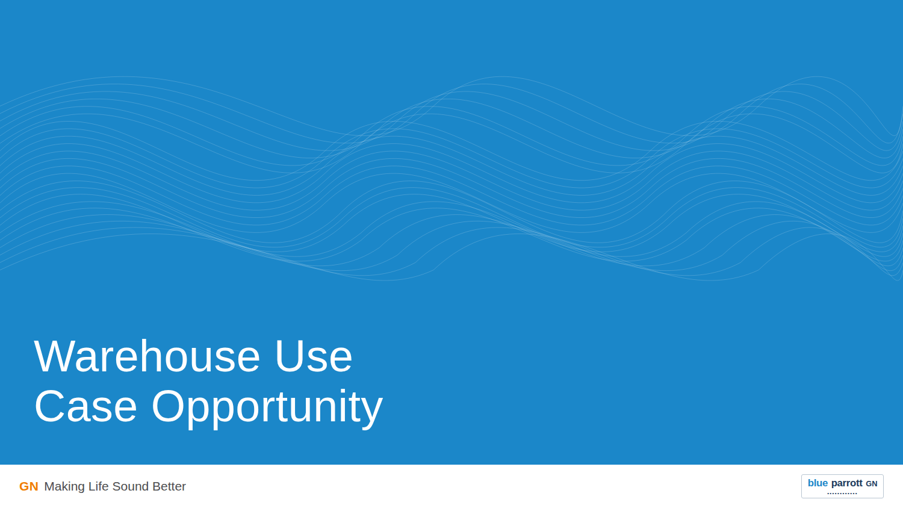Warehouse Use
Case Opportunity
GN Making Life Sound Better
blue parrott GN
••••••••••••